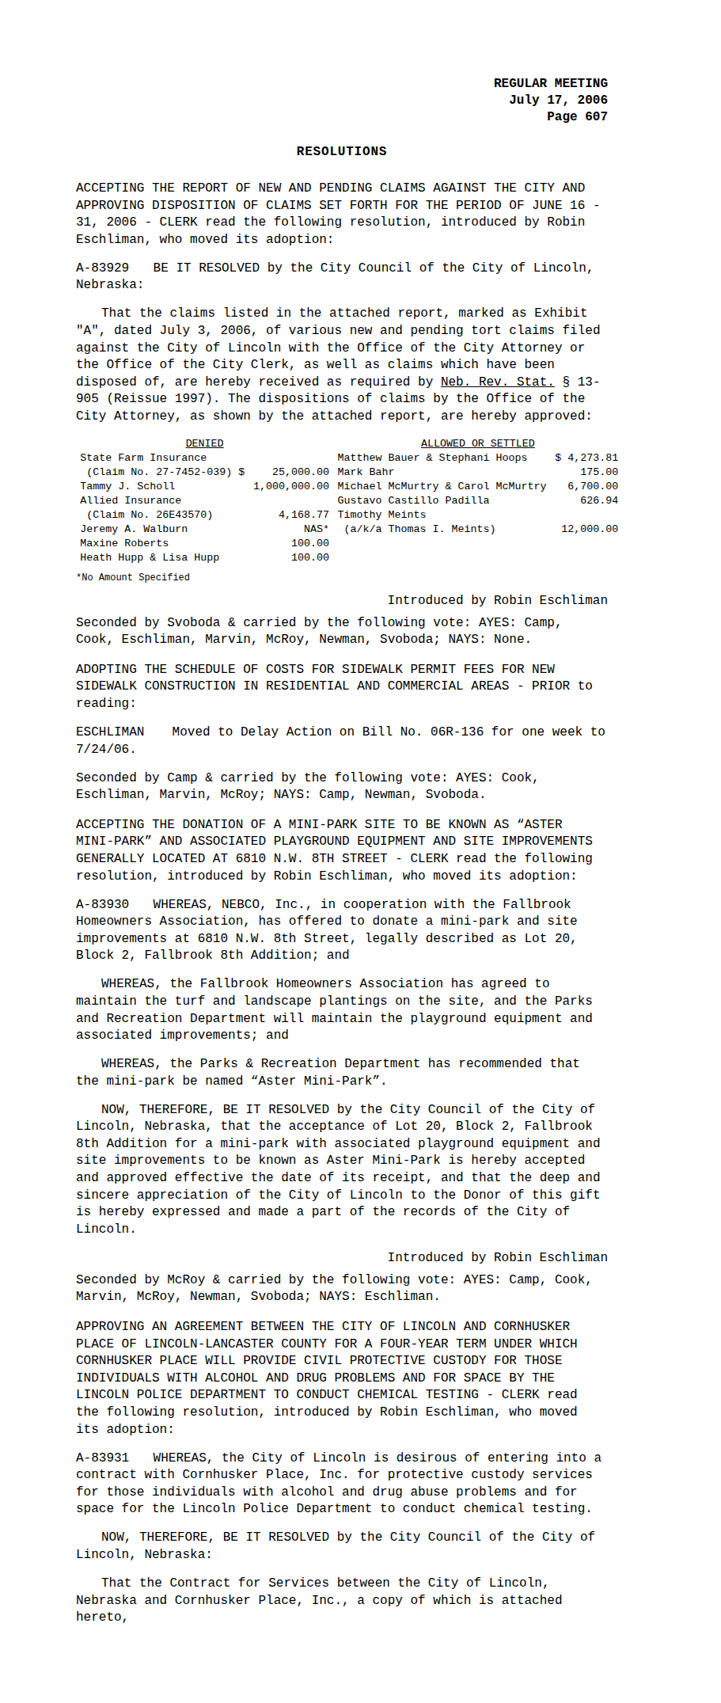REGULAR MEETING
July 17, 2006
Page 607
RESOLUTIONS
ACCEPTING THE REPORT OF NEW AND PENDING CLAIMS AGAINST THE CITY AND APPROVING DISPOSITION OF CLAIMS SET FORTH FOR THE PERIOD OF JUNE 16 - 31, 2006 - CLERK read the following resolution, introduced by Robin Eschliman, who moved its adoption:
A-83929 BE IT RESOLVED by the City Council of the City of Lincoln, Nebraska:
That the claims listed in the attached report, marked as Exhibit "A", dated July 3, 2006, of various new and pending tort claims filed against the City of Lincoln with the Office of the City Attorney or the Office of the City Clerk, as well as claims which have been disposed of, are hereby received as required by Neb. Rev. Stat. § 13-905 (Reissue 1997). The dispositions of claims by the Office of the City Attorney, as shown by the attached report, are hereby approved:
| DENIED | ALLOWED OR SETTLED |
| --- | --- |
| State Farm Insurance | | Matthew Bauer & Stephani Hoops | $ 4,273.81 |
| (Claim No. 27-7452-039) $ | 25,000.00 | Mark Bahr | 175.00 |
| Tammy J. Scholl | 1,000,000.00 | Michael McMurtry & Carol McMurtry | 6,700.00 |
| Allied Insurance | | Gustavo Castillo Padilla | 626.94 |
| (Claim No. 26E43570) | 4,168.77 | Timothy Meints | |
| Jeremy A. Walburn | NAS* | (a/k/a Thomas I. Meints) | 12,000.00 |
| Maxine Roberts | 100.00 | | |
| Heath Hupp & Lisa Hupp | 100.00 | | |
*No Amount Specified
Introduced by Robin Eschliman
Seconded by Svoboda & carried by the following vote: AYES: Camp, Cook, Eschliman, Marvin, McRoy, Newman, Svoboda; NAYS: None.
ADOPTING THE SCHEDULE OF COSTS FOR SIDEWALK PERMIT FEES FOR NEW SIDEWALK CONSTRUCTION IN RESIDENTIAL AND COMMERCIAL AREAS - PRIOR to reading:
Eschliman Moved to Delay Action on Bill No. 06R-136 for one week to 7/24/06.
Seconded by Camp & carried by the following vote: AYES: Cook, Eschliman, Marvin, McRoy; NAYS: Camp, Newman, Svoboda.
ACCEPTING THE DONATION OF A MINI-PARK SITE TO BE KNOWN AS “ASTER MINI-PARK” AND ASSOCIATED PLAYGROUND EQUIPMENT AND SITE IMPROVEMENTS GENERALLY LOCATED AT 6810 N.W. 8TH STREET - CLERK read the following resolution, introduced by Robin Eschliman, who moved its adoption:
A-83930 WHEREAS, NEBCO, Inc., in cooperation with the Fallbrook Homeowners Association, has offered to donate a mini-park and site improvements at 6810 N.W. 8th Street, legally described as Lot 20, Block 2, Fallbrook 8th Addition; and
WHEREAS, the Fallbrook Homeowners Association has agreed to maintain the turf and landscape plantings on the site, and the Parks and Recreation Department will maintain the playground equipment and associated improvements; and
WHEREAS, the Parks & Recreation Department has recommended that the mini-park be named “Aster Mini-Park”.
NOW, THEREFORE, BE IT RESOLVED by the City Council of the City of Lincoln, Nebraska, that the acceptance of Lot 20, Block 2, Fallbrook 8th Addition for a mini-park with associated playground equipment and site improvements to be known as Aster Mini-Park is hereby accepted and approved effective the date of its receipt, and that the deep and sincere appreciation of the City of Lincoln to the Donor of this gift is hereby expressed and made a part of the records of the City of Lincoln.
Introduced by Robin Eschliman
Seconded by McRoy & carried by the following vote: AYES: Camp, Cook, Marvin, McRoy, Newman, Svoboda; NAYS: Eschliman.
APPROVING AN AGREEMENT BETWEEN THE CITY OF LINCOLN AND CORNHUSKER PLACE OF LINCOLN-LANCASTER COUNTY FOR A FOUR-YEAR TERM UNDER WHICH CORNHUSKER PLACE WILL PROVIDE CIVIL PROTECTIVE CUSTODY FOR THOSE INDIVIDUALS WITH ALCOHOL AND DRUG PROBLEMS AND FOR SPACE BY THE LINCOLN POLICE DEPARTMENT TO CONDUCT CHEMICAL TESTING - CLERK read the following resolution, introduced by Robin Eschliman, who moved its adoption:
A-83931 WHEREAS, the City of Lincoln is desirous of entering into a contract with Cornhusker Place, Inc. for protective custody services for those individuals with alcohol and drug abuse problems and for space for the Lincoln Police Department to conduct chemical testing.
NOW, THEREFORE, BE IT RESOLVED by the City Council of the City of Lincoln, Nebraska:
That the Contract for Services between the City of Lincoln, Nebraska and Cornhusker Place, Inc., a copy of which is attached hereto,